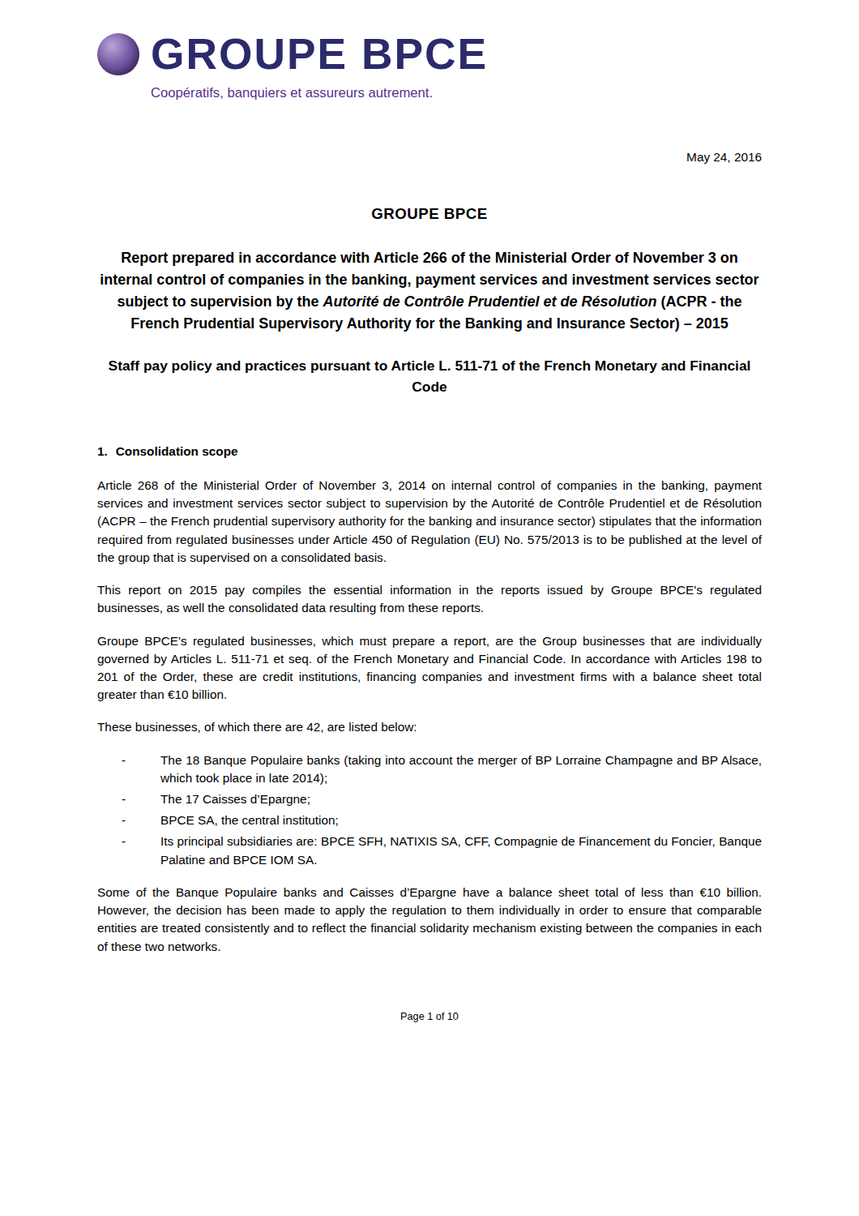GROUPE BPCE
Coopératifs, banquiers et assureurs autrement.
May 24, 2016
GROUPE BPCE
Report prepared in accordance with Article 266 of the Ministerial Order of November 3 on internal control of companies in the banking, payment services and investment services sector subject to supervision by the Autorité de Contrôle Prudentiel et de Résolution (ACPR - the French Prudential Supervisory Authority for the Banking and Insurance Sector) – 2015
Staff pay policy and practices pursuant to Article L. 511-71 of the French Monetary and Financial Code
1. Consolidation scope
Article 268 of the Ministerial Order of November 3, 2014 on internal control of companies in the banking, payment services and investment services sector subject to supervision by the Autorité de Contrôle Prudentiel et de Résolution (ACPR – the French prudential supervisory authority for the banking and insurance sector) stipulates that the information required from regulated businesses under Article 450 of Regulation (EU) No. 575/2013 is to be published at the level of the group that is supervised on a consolidated basis.
This report on 2015 pay compiles the essential information in the reports issued by Groupe BPCE's regulated businesses, as well the consolidated data resulting from these reports.
Groupe BPCE's regulated businesses, which must prepare a report, are the Group businesses that are individually governed by Articles L. 511-71 et seq. of the French Monetary and Financial Code. In accordance with Articles 198 to 201 of the Order, these are credit institutions, financing companies and investment firms with a balance sheet total greater than €10 billion.
These businesses, of which there are 42, are listed below:
-The 18 Banque Populaire banks (taking into account the merger of BP Lorraine Champagne and BP Alsace, which took place in late 2014);
-The 17 Caisses d’Epargne;
-BPCE SA, the central institution;
-Its principal subsidiaries are: BPCE SFH, NATIXIS SA, CFF, Compagnie de Financement du Foncier, Banque Palatine and BPCE IOM SA.
Some of the Banque Populaire banks and Caisses d’Epargne have a balance sheet total of less than €10 billion. However, the decision has been made to apply the regulation to them individually in order to ensure that comparable entities are treated consistently and to reflect the financial solidarity mechanism existing between the companies in each of these two networks.
Page 1 of 10